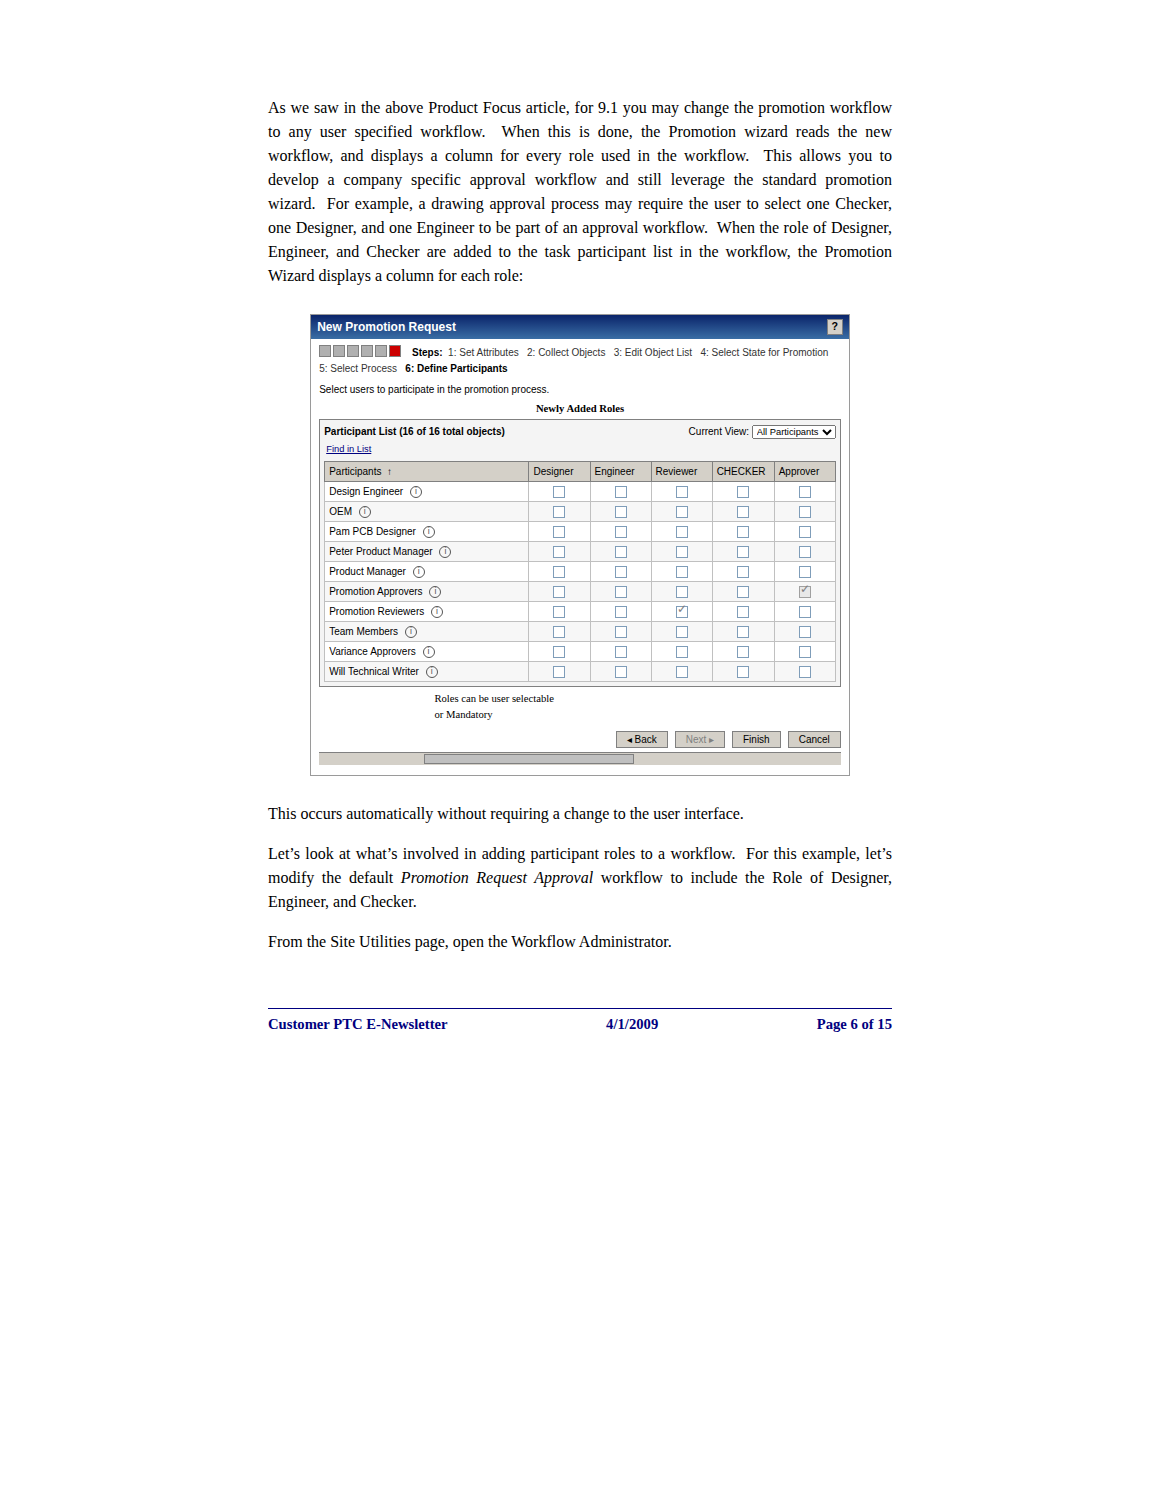As we saw in the above Product Focus article, for 9.1 you may change the promotion workflow to any user specified workflow. When this is done, the Promotion wizard reads the new workflow, and displays a column for every role used in the workflow. This allows you to develop a company specific approval workflow and still leverage the standard promotion wizard. For example, a drawing approval process may require the user to select one Checker, one Designer, and one Engineer to be part of an approval workflow. When the role of Designer, Engineer, and Checker are added to the task participant list in the workflow, the Promotion Wizard displays a column for each role:
New Promotion Request ?
Steps: 1: Set Attributes 2: Collect Objects 3: Edit Object List 4: Select State for Promotion 5: Select Process 6: Define Participants
Select users to participate in the promotion process.
Newly Added Roles
Participant List (16 of 16 total objects) Current View: All Participants
Find in List
| Participants ↑ | Designer | Engineer | Reviewer | CHECKER | Approver |
| --- | --- | --- | --- | --- | --- |
| Design Engineer i | | | | | |
| OEM i | | | | | |
| Pam PCB Designer i | | | | | |
| Peter Product Manager i | | | | | |
| Product Manager i | | | | | |
| Promotion Approvers i | | | | | |
| Promotion Reviewers i | | | | | |
| Team Members i | | | | | |
| Variance Approvers i | | | | | |
| Will Technical Writer i | | | | | |
Roles can be user selectable
or Mandatory
◂ Back Next ▸ Finish Cancel
This occurs automatically without requiring a change to the user interface.
Let’s look at what’s involved in adding participant roles to a workflow. For this example, let’s modify the default Promotion Request Approval workflow to include the Role of Designer, Engineer, and Checker.
From the Site Utilities page, open the Workflow Administrator.
Customer PTC E-Newsletter 4/1/2009 Page 6 of 15